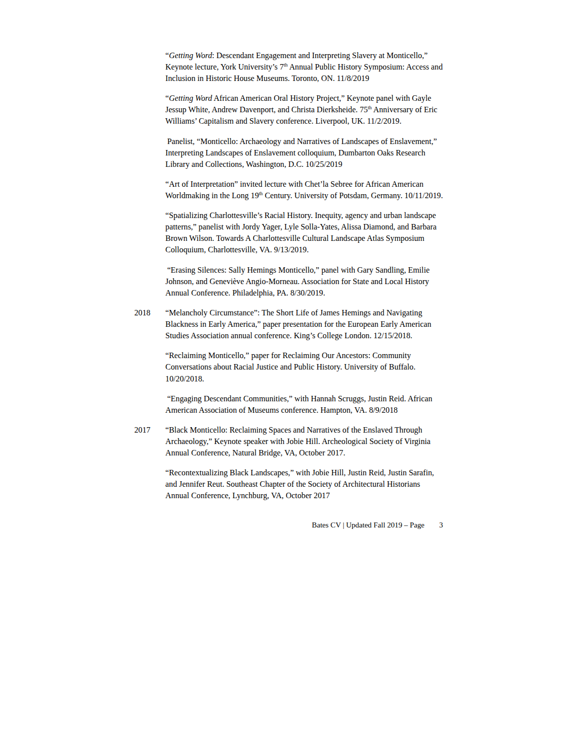2019
“Getting Word: Descendant Engagement and Interpreting Slavery at Monticello,” Keynote lecture, York University’s 7th Annual Public History Symposium: Access and Inclusion in Historic House Museums. Toronto, ON. 11/8/2019
2019
“Getting Word African American Oral History Project,” Keynote panel with Gayle Jessup White, Andrew Davenport, and Christa Dierksheide. 75th Anniversary of Eric Williams’ Capitalism and Slavery conference. Liverpool, UK. 11/2/2019.
2019
Panelist, “Monticello: Archaeology and Narratives of Landscapes of Enslavement,” Interpreting Landscapes of Enslavement colloquium, Dumbarton Oaks Research Library and Collections, Washington, D.C. 10/25/2019
2019
“Art of Interpretation” invited lecture with Chet’la Sebree for African American Worldmaking in the Long 19th Century. University of Potsdam, Germany. 10/11/2019.
2019
“Spatializing Charlottesville’s Racial History. Inequity, agency and urban landscape patterns,” panelist with Jordy Yager, Lyle Solla-Yates, Alissa Diamond, and Barbara Brown Wilson. Towards A Charlottesville Cultural Landscape Atlas Symposium Colloquium, Charlottesville, VA. 9/13/2019.
2019
“Erasing Silences: Sally Hemings Monticello,” panel with Gary Sandling, Emilie Johnson, and Geneviève Angio-Morneau. Association for State and Local History Annual Conference. Philadelphia, PA. 8/30/2019.
2018
“Melancholy Circumstance”: The Short Life of James Hemings and Navigating Blackness in Early America,” paper presentation for the European Early American Studies Association annual conference. King’s College London. 12/15/2018.
2018
“Reclaiming Monticello,” paper for Reclaiming Our Ancestors: Community Conversations about Racial Justice and Public History. University of Buffalo. 10/20/2018.
2018
“Engaging Descendant Communities,” with Hannah Scruggs, Justin Reid. African American Association of Museums conference. Hampton, VA. 8/9/2018
2017
“Black Monticello: Reclaiming Spaces and Narratives of the Enslaved Through Archaeology,” Keynote speaker with Jobie Hill. Archeological Society of Virginia Annual Conference, Natural Bridge, VA, October 2017.
2017
“Recontextualizing Black Landscapes,” with Jobie Hill, Justin Reid, Justin Sarafin, and Jennifer Reut. Southeast Chapter of the Society of Architectural Historians Annual Conference, Lynchburg, VA, October 2017
Bates CV | Updated Fall 2019 – Page 3